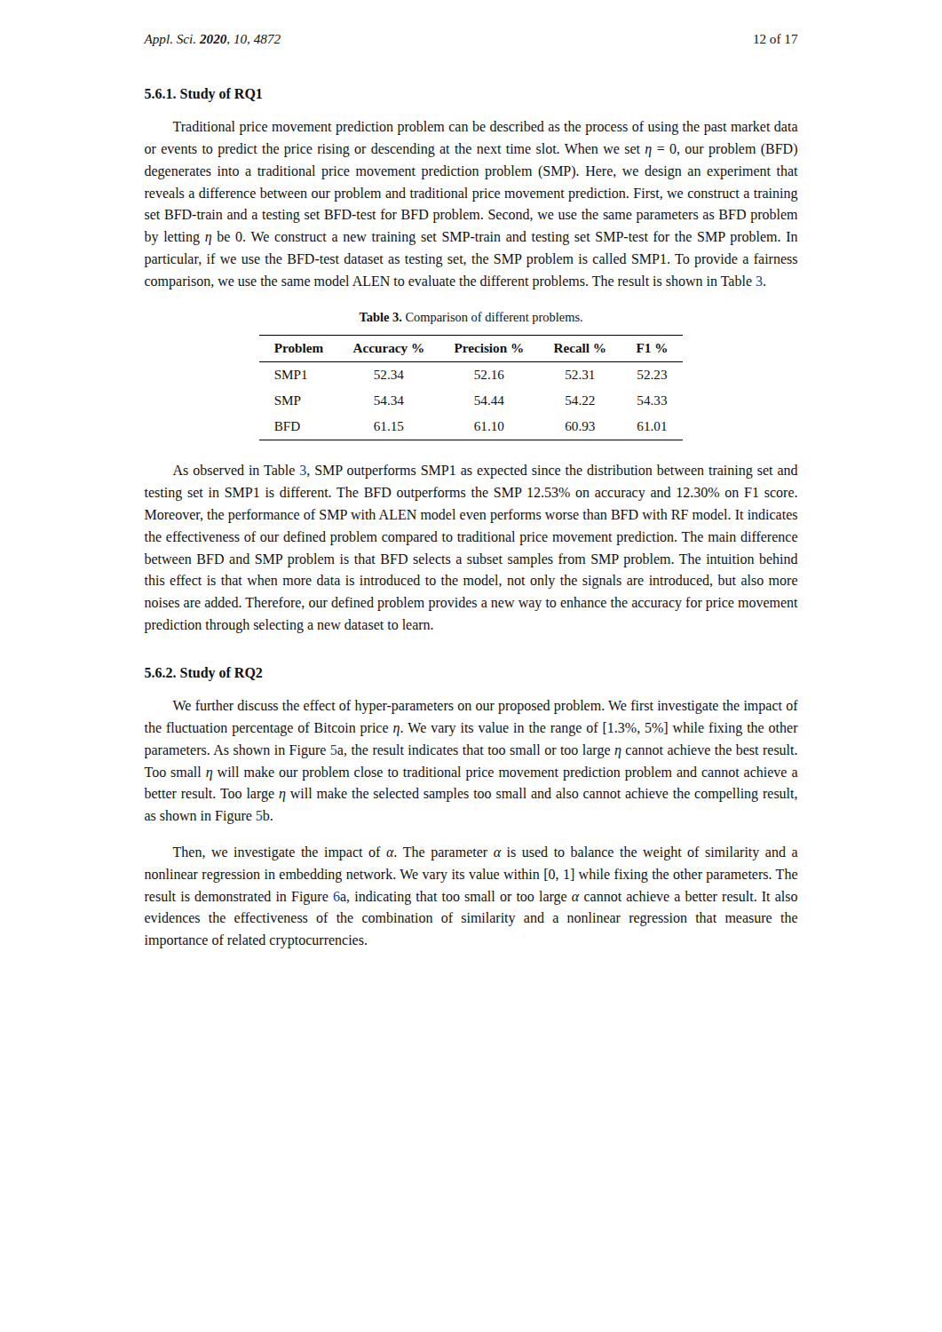Appl. Sci. 2020, 10, 4872 12 of 17
5.6.1. Study of RQ1
Traditional price movement prediction problem can be described as the process of using the past market data or events to predict the price rising or descending at the next time slot. When we set η = 0, our problem (BFD) degenerates into a traditional price movement prediction problem (SMP). Here, we design an experiment that reveals a difference between our problem and traditional price movement prediction. First, we construct a training set BFD-train and a testing set BFD-test for BFD problem. Second, we use the same parameters as BFD problem by letting η be 0. We construct a new training set SMP-train and testing set SMP-test for the SMP problem. In particular, if we use the BFD-test dataset as testing set, the SMP problem is called SMP1. To provide a fairness comparison, we use the same model ALEN to evaluate the different problems. The result is shown in Table 3.
Table 3. Comparison of different problems.
| Problem | Accuracy % | Precision % | Recall % | F1 % |
| --- | --- | --- | --- | --- |
| SMP1 | 52.34 | 52.16 | 52.31 | 52.23 |
| SMP | 54.34 | 54.44 | 54.22 | 54.33 |
| BFD | 61.15 | 61.10 | 60.93 | 61.01 |
As observed in Table 3, SMP outperforms SMP1 as expected since the distribution between training set and testing set in SMP1 is different. The BFD outperforms the SMP 12.53% on accuracy and 12.30% on F1 score. Moreover, the performance of SMP with ALEN model even performs worse than BFD with RF model. It indicates the effectiveness of our defined problem compared to traditional price movement prediction. The main difference between BFD and SMP problem is that BFD selects a subset samples from SMP problem. The intuition behind this effect is that when more data is introduced to the model, not only the signals are introduced, but also more noises are added. Therefore, our defined problem provides a new way to enhance the accuracy for price movement prediction through selecting a new dataset to learn.
5.6.2. Study of RQ2
We further discuss the effect of hyper-parameters on our proposed problem. We first investigate the impact of the fluctuation percentage of Bitcoin price η. We vary its value in the range of [1.3%, 5%] while fixing the other parameters. As shown in Figure 5a, the result indicates that too small or too large η cannot achieve the best result. Too small η will make our problem close to traditional price movement prediction problem and cannot achieve a better result. Too large η will make the selected samples too small and also cannot achieve the compelling result, as shown in Figure 5b.
Then, we investigate the impact of α. The parameter α is used to balance the weight of similarity and a nonlinear regression in embedding network. We vary its value within [0, 1] while fixing the other parameters. The result is demonstrated in Figure 6a, indicating that too small or too large α cannot achieve a better result. It also evidences the effectiveness of the combination of similarity and a nonlinear regression that measure the importance of related cryptocurrencies.